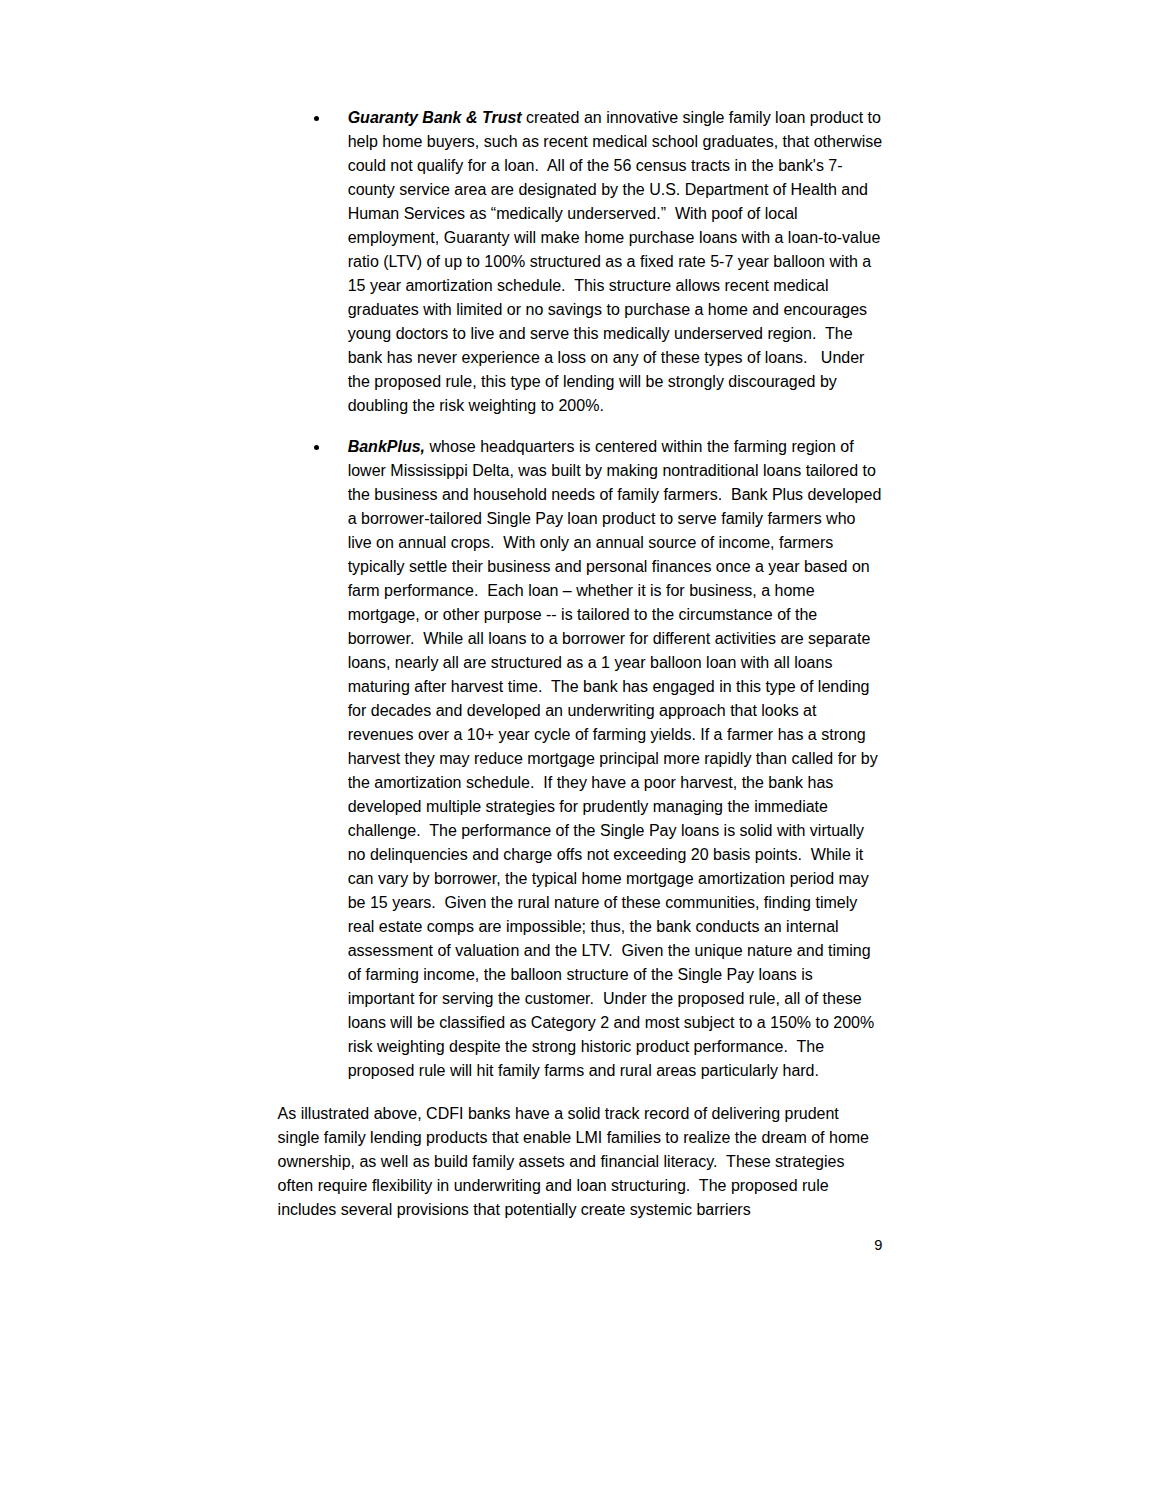Guaranty Bank & Trust created an innovative single family loan product to help home buyers, such as recent medical school graduates, that otherwise could not qualify for a loan. All of the 56 census tracts in the bank's 7-county service area are designated by the U.S. Department of Health and Human Services as “medically underserved.” With poof of local employment, Guaranty will make home purchase loans with a loan-to-value ratio (LTV) of up to 100% structured as a fixed rate 5-7 year balloon with a 15 year amortization schedule. This structure allows recent medical graduates with limited or no savings to purchase a home and encourages young doctors to live and serve this medically underserved region. The bank has never experience a loss on any of these types of loans. Under the proposed rule, this type of lending will be strongly discouraged by doubling the risk weighting to 200%.
BankPlus, whose headquarters is centered within the farming region of lower Mississippi Delta, was built by making nontraditional loans tailored to the business and household needs of family farmers. Bank Plus developed a borrower-tailored Single Pay loan product to serve family farmers who live on annual crops. With only an annual source of income, farmers typically settle their business and personal finances once a year based on farm performance. Each loan – whether it is for business, a home mortgage, or other purpose -- is tailored to the circumstance of the borrower. While all loans to a borrower for different activities are separate loans, nearly all are structured as a 1 year balloon loan with all loans maturing after harvest time. The bank has engaged in this type of lending for decades and developed an underwriting approach that looks at revenues over a 10+ year cycle of farming yields. If a farmer has a strong harvest they may reduce mortgage principal more rapidly than called for by the amortization schedule. If they have a poor harvest, the bank has developed multiple strategies for prudently managing the immediate challenge. The performance of the Single Pay loans is solid with virtually no delinquencies and charge offs not exceeding 20 basis points. While it can vary by borrower, the typical home mortgage amortization period may be 15 years. Given the rural nature of these communities, finding timely real estate comps are impossible; thus, the bank conducts an internal assessment of valuation and the LTV. Given the unique nature and timing of farming income, the balloon structure of the Single Pay loans is important for serving the customer. Under the proposed rule, all of these loans will be classified as Category 2 and most subject to a 150% to 200% risk weighting despite the strong historic product performance. The proposed rule will hit family farms and rural areas particularly hard.
As illustrated above, CDFI banks have a solid track record of delivering prudent single family lending products that enable LMI families to realize the dream of home ownership, as well as build family assets and financial literacy. These strategies often require flexibility in underwriting and loan structuring. The proposed rule includes several provisions that potentially create systemic barriers
9